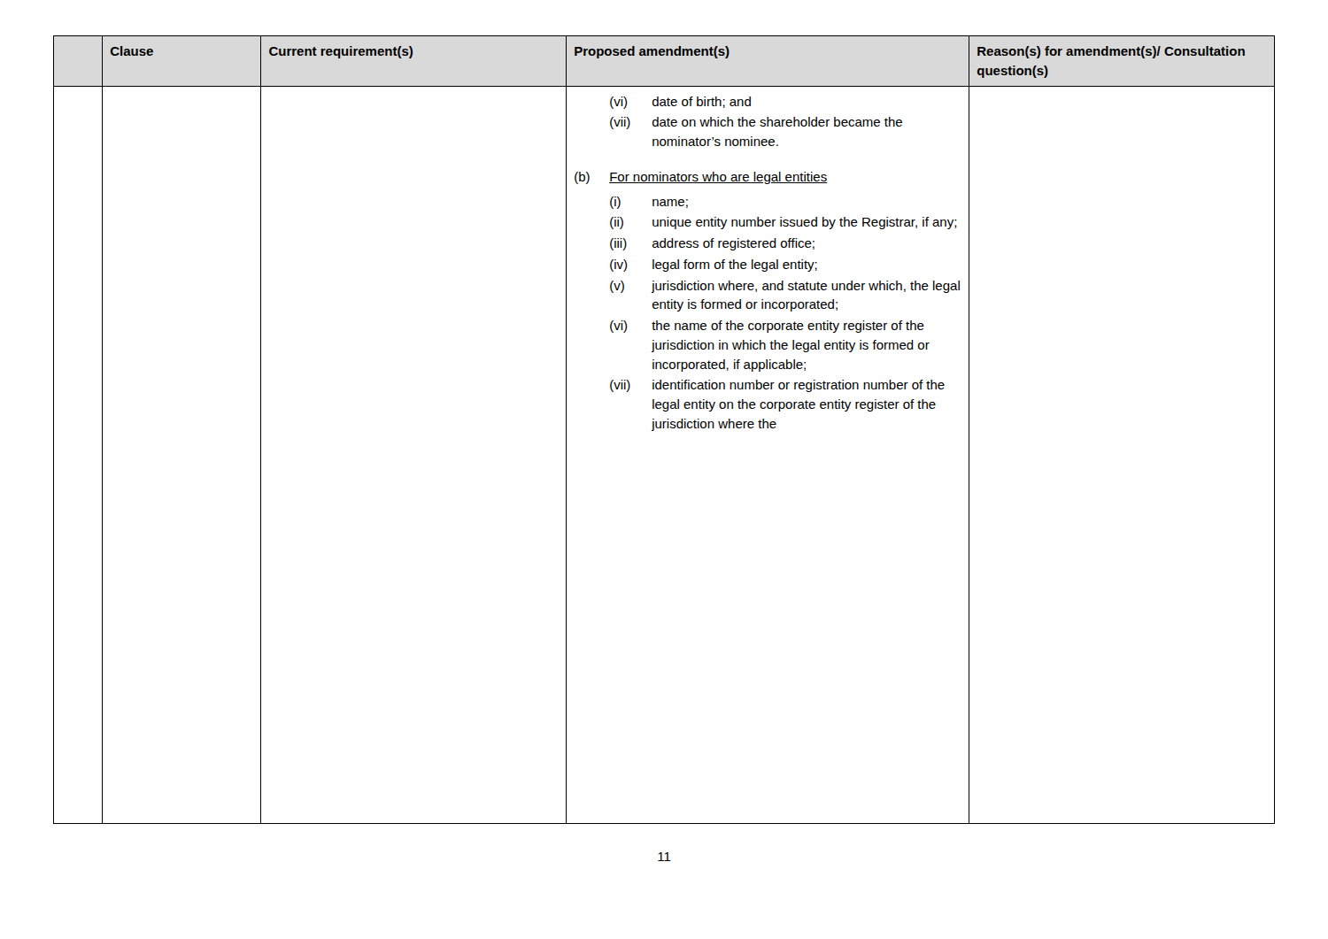| | Clause | Current requirement(s) | Proposed amendment(s) | Reason(s) for amendment(s)/ Consultation question(s) |
| --- | --- | --- | --- | --- |
| | | | (vi) date of birth; and (vii) date on which the shareholder became the nominator’s nominee. (b) For nominators who are legal entities (i) name; (ii) unique entity number issued by the Registrar, if any; (iii) address of registered office; (iv) legal form of the legal entity; (v) jurisdiction where, and statute under which, the legal entity is formed or incorporated; (vi) the name of the corporate entity register of the jurisdiction in which the legal entity is formed or incorporated, if applicable; (vii) identification number or registration number of the legal entity on the corporate entity register of the jurisdiction where the | |
11